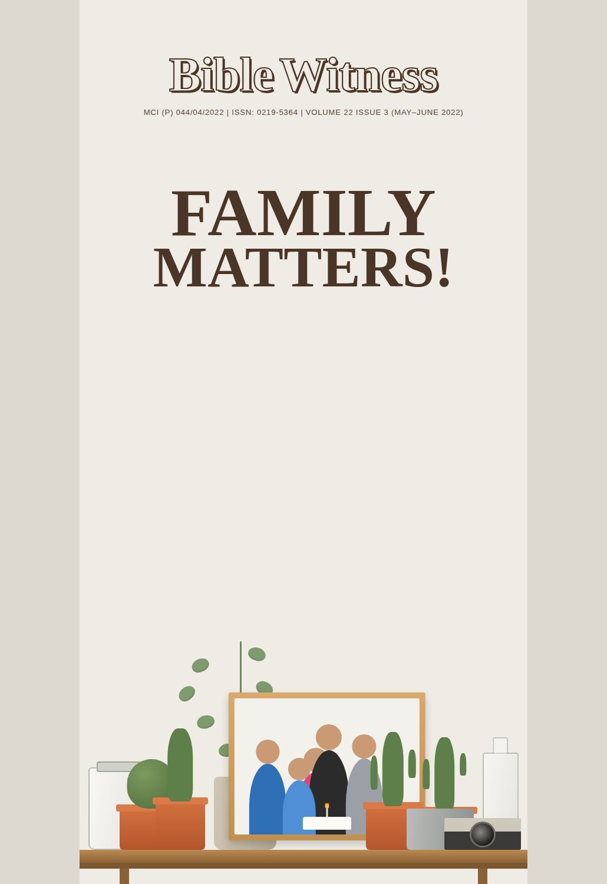Bible Witness
MCI (P) 044/04/2022 | ISSN: 0219-5364 | VOLUME 22 ISSUE 3 (MAY–JUNE 2022)
FAMILY MATTERS!
Cover text: Bible Witness. MCI (P) 044/04/2022. ISSN: 0219-5364. Volume 22 Issue 3 (May–June 2022). Family Matters!